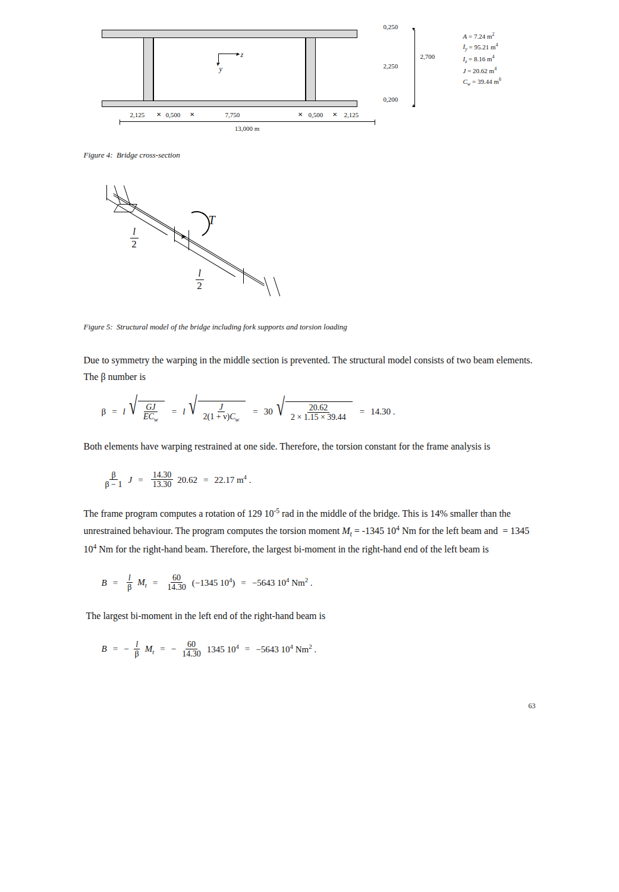z ▸ y ▾
2,125 ✕ 0,500 ✕ 7,750 ✕ 0,500 ✕ 2,125
13,000 m
▾ 0,250 2,250 2,700 0,200 ▴
A = 7.24 m2
Iy = 95.21 m4
Iz = 8.16 m4
J = 20.62 m4
Cw = 39.44 m6
Figure 4: Bridge cross-section
➤
T
l 2
l 2
Figure 5: Structural model of the bridge including fork supports and torsion loading
Due to symmetry the warping in the middle section is prevented. The structural model consists of two beam elements. The β number is
β= l √ GJ ECw = l √ J 2(1 + ν)Cw = 30 √ 20.62 2 × 1.15 × 39.44 = 14.30 .
Both elements have warping restrained at one side. Therefore, the torsion constant for the frame analysis is
β β − 1 J = 14.30 13.30 20.62 = 22.17 m4 .
The frame program computes a rotation of 129 10-5 rad in the middle of the bridge. This is 14% smaller than the unrestrained behaviour. The program computes the torsion moment Mt = -1345 104 Nm for the left beam and = 1345 104 Nm for the right-hand beam. Therefore, the largest bi-moment in the right-hand end of the left beam is
B = l β Mt = 60 14.30 (−1345 104) = −5643 104 Nm2 .
The largest bi-moment in the left end of the right-hand beam is
B = − l β Mt = − 60 14.30 1345 104 = −5643 104 Nm2 .
63